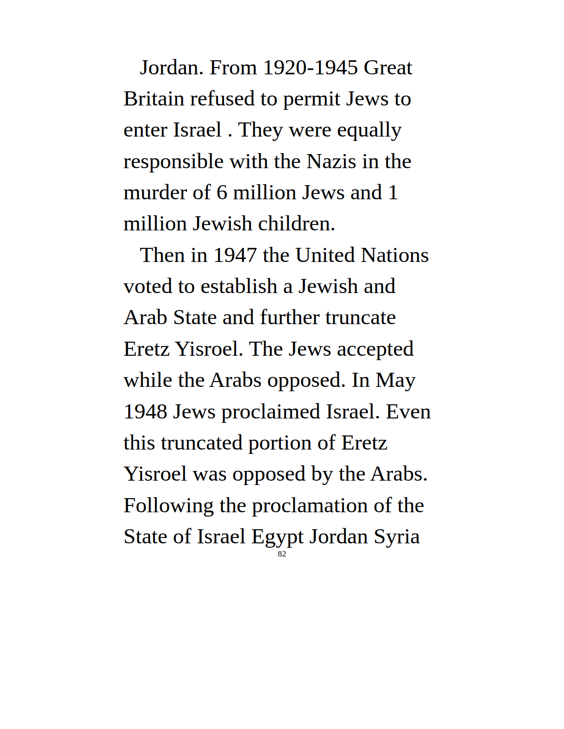Jordan. From 1920-1945 Great Britain refused to permit Jews to enter Israel . They were equally responsible with the Nazis in the murder of 6 million Jews and 1 million Jewish children.
Then in 1947 the United Nations voted to establish a Jewish and Arab State and further truncate Eretz Yisroel. The Jews accepted while the Arabs opposed. In May 1948 Jews proclaimed Israel. Even this truncated portion of Eretz Yisroel was opposed by the Arabs. Following the proclamation of the State of Israel Egypt Jordan Syria
82